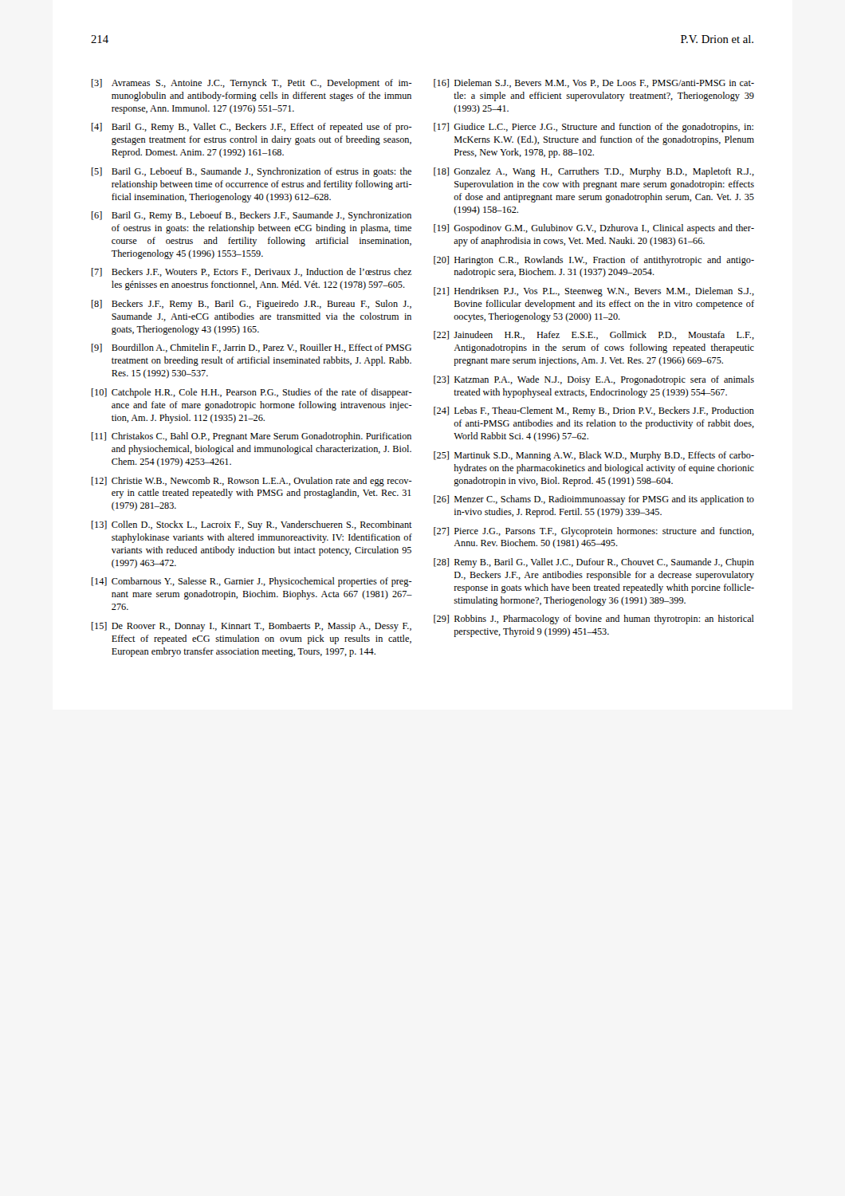214 P.V. Drion et al.
[3]
Avrameas S., Antoine J.C., Ternynck T., Petit C., Development of immunoglobulin and antibody-forming cells in different stages of the immun response, Ann. Immunol. 127 (1976) 551–571.
[4]
Baril G., Remy B., Vallet C., Beckers J.F., Effect of repeated use of progestagen treatment for estrus control in dairy goats out of breeding season, Reprod. Domest. Anim. 27 (1992) 161–168.
[5]
Baril G., Leboeuf B., Saumande J., Synchronization of estrus in goats: the relationship between time of occurrence of estrus and fertility following artificial insemination, Theriogenology 40 (1993) 612–628.
[6]
Baril G., Remy B., Leboeuf B., Beckers J.F., Saumande J., Synchronization of oestrus in goats: the relationship between eCG binding in plasma, time course of oestrus and fertility following artificial insemination, Theriogenology 45 (1996) 1553–1559.
[7]
Beckers J.F., Wouters P., Ectors F., Derivaux J., Induction de l’œstrus chez les génisses en anoestrus fonctionnel, Ann. Méd. Vét. 122 (1978) 597–605.
[8]
Beckers J.F., Remy B., Baril G., Figueiredo J.R., Bureau F., Sulon J., Saumande J., Anti-eCG antibodies are transmitted via the colostrum in goats, Theriogenology 43 (1995) 165.
[9]
Bourdillon A., Chmitelin F., Jarrin D., Parez V., Rouiller H., Effect of PMSG treatment on breeding result of artificial inseminated rabbits, J. Appl. Rabb. Res. 15 (1992) 530–537.
[10]
Catchpole H.R., Cole H.H., Pearson P.G., Studies of the rate of disappearance and fate of mare gonadotropic hormone following intravenous injection, Am. J. Physiol. 112 (1935) 21–26.
[11]
Christakos C., Bahl O.P., Pregnant Mare Serum Gonadotrophin. Purification and physiochemical, biological and immunological characterization, J. Biol. Chem. 254 (1979) 4253–4261.
[12]
Christie W.B., Newcomb R., Rowson L.E.A., Ovulation rate and egg recovery in cattle treated repeatedly with PMSG and prostaglandin, Vet. Rec. 31 (1979) 281–283.
[13]
Collen D., Stockx L., Lacroix F., Suy R., Vanderschueren S., Recombinant staphylokinase variants with altered immunoreactivity. IV: Identification of variants with reduced antibody induction but intact potency, Circulation 95 (1997) 463–472.
[14]
Combarnous Y., Salesse R., Garnier J., Physicochemical properties of pregnant mare serum gonadotropin, Biochim. Biophys. Acta 667 (1981) 267–276.
[15]
De Roover R., Donnay I., Kinnart T., Bombaerts P., Massip A., Dessy F., Effect of repeated eCG stimulation on ovum pick up results in cattle, European embryo transfer association meeting, Tours, 1997, p. 144.
[16]
Dieleman S.J., Bevers M.M., Vos P., De Loos F., PMSG/anti-PMSG in cattle: a simple and efficient superovulatory treatment?, Theriogenology 39 (1993) 25–41.
[17]
Giudice L.C., Pierce J.G., Structure and function of the gonadotropins, in: McKerns K.W. (Ed.), Structure and function of the gonadotropins, Plenum Press, New York, 1978, pp. 88–102.
[18]
Gonzalez A., Wang H., Carruthers T.D., Murphy B.D., Mapletoft R.J., Superovulation in the cow with pregnant mare serum gonadotropin: effects of dose and antipregnant mare serum gonadotrophin serum, Can. Vet. J. 35 (1994) 158–162.
[19]
Gospodinov G.M., Gulubinov G.V., Dzhurova I., Clinical aspects and therapy of anaphrodisia in cows, Vet. Med. Nauki. 20 (1983) 61–66.
[20]
Harington C.R., Rowlands I.W., Fraction of antithyrotropic and antigonadotropic sera, Biochem. J. 31 (1937) 2049–2054.
[21]
Hendriksen P.J., Vos P.L., Steenweg W.N., Bevers M.M., Dieleman S.J., Bovine follicular development and its effect on the in vitro competence of oocytes, Theriogenology 53 (2000) 11–20.
[22]
Jainudeen H.R., Hafez E.S.E., Gollmick P.D., Moustafa L.F., Antigonadotropins in the serum of cows following repeated therapeutic pregnant mare serum injections, Am. J. Vet. Res. 27 (1966) 669–675.
[23]
Katzman P.A., Wade N.J., Doisy E.A., Progonadotropic sera of animals treated with hypophyseal extracts, Endocrinology 25 (1939) 554–567.
[24]
Lebas F., Theau-Clement M., Remy B., Drion P.V., Beckers J.F., Production of anti-PMSG antibodies and its relation to the productivity of rabbit does, World Rabbit Sci. 4 (1996) 57–62.
[25]
Martinuk S.D., Manning A.W., Black W.D., Murphy B.D., Effects of carbohydrates on the pharmacokinetics and biological activity of equine chorionic gonadotropin in vivo, Biol. Reprod. 45 (1991) 598–604.
[26]
Menzer C., Schams D., Radioimmunoassay for PMSG and its application to in-vivo studies, J. Reprod. Fertil. 55 (1979) 339–345.
[27]
Pierce J.G., Parsons T.F., Glycoprotein hormones: structure and function, Annu. Rev. Biochem. 50 (1981) 465–495.
[28]
Remy B., Baril G., Vallet J.C., Dufour R., Chouvet C., Saumande J., Chupin D., Beckers J.F., Are antibodies responsible for a decrease superovulatory response in goats which have been treated repeatedly whith porcine follicle-stimulating hormone?, Theriogenology 36 (1991) 389–399.
[29]
Robbins J., Pharmacology of bovine and human thyrotropin: an historical perspective, Thyroid 9 (1999) 451–453.